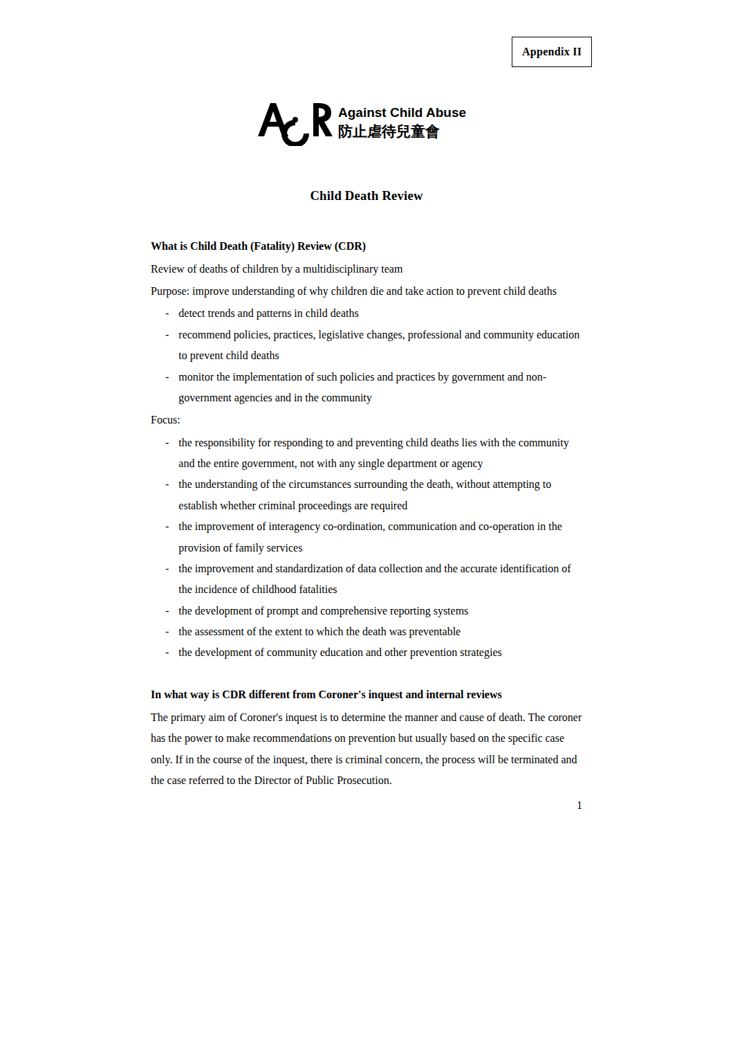Appendix II
Against Child Abuse 防止虐待兒童會
Child Death Review
What is Child Death (Fatality) Review (CDR)
Review of deaths of children by a multidisciplinary team
Purpose: improve understanding of why children die and take action to prevent child deaths
detect trends and patterns in child deaths
recommend policies, practices, legislative changes, professional and community education to prevent child deaths
monitor the implementation of such policies and practices by government and non-government agencies and in the community
Focus:
the responsibility for responding to and preventing child deaths lies with the community and the entire government, not with any single department or agency
the understanding of the circumstances surrounding the death, without attempting to establish whether criminal proceedings are required
the improvement of interagency co-ordination, communication and co-operation in the provision of family services
the improvement and standardization of data collection and the accurate identification of the incidence of childhood fatalities
the development of prompt and comprehensive reporting systems
the assessment of the extent to which the death was preventable
the development of community education and other prevention strategies
In what way is CDR different from Coroner's inquest and internal reviews
The primary aim of Coroner's inquest is to determine the manner and cause of death. The coroner has the power to make recommendations on prevention but usually based on the specific case only. If in the course of the inquest, there is criminal concern, the process will be terminated and the case referred to the Director of Public Prosecution.
1